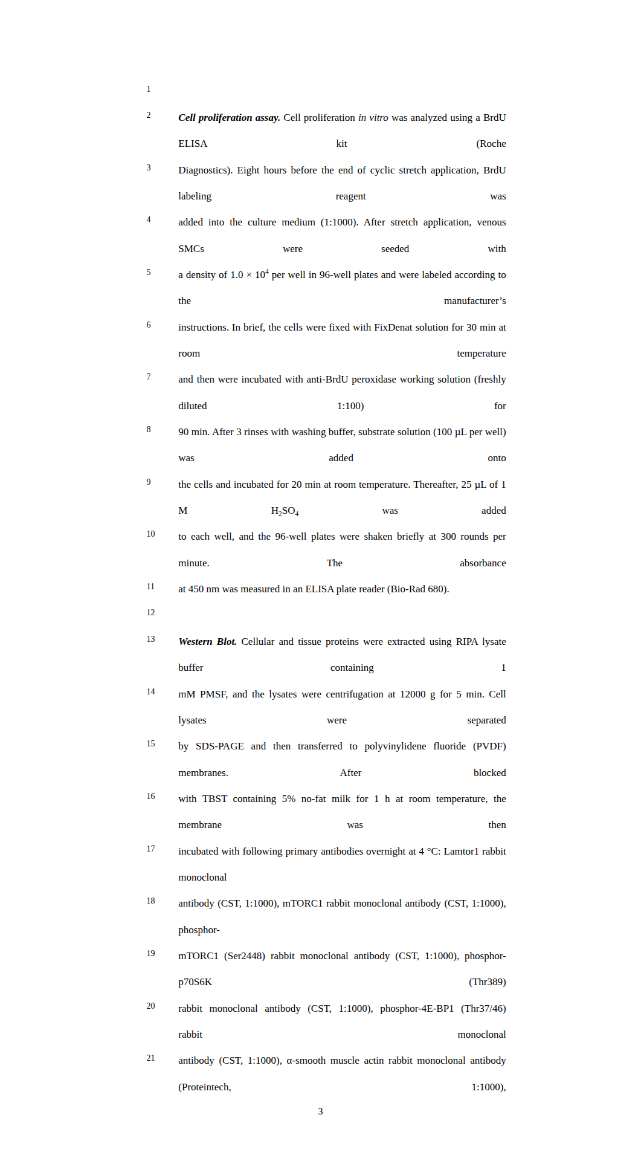Cell proliferation assay. Cell proliferation in vitro was analyzed using a BrdU ELISA kit (Roche
Diagnostics). Eight hours before the end of cyclic stretch application, BrdU labeling reagent was
added into the culture medium (1:1000). After stretch application, venous SMCs were seeded with
a density of 1.0 × 104 per well in 96-well plates and were labeled according to the manufacturer’s
instructions. In brief, the cells were fixed with FixDenat solution for 30 min at room temperature
and then were incubated with anti-BrdU peroxidase working solution (freshly diluted 1:100) for
90 min. After 3 rinses with washing buffer, substrate solution (100 µL per well) was added onto
the cells and incubated for 20 min at room temperature. Thereafter, 25 µL of 1 M H2SO4 was added
to each well, and the 96-well plates were shaken briefly at 300 rounds per minute. The absorbance
at 450 nm was measured in an ELISA plate reader (Bio-Rad 680).
Western Blot. Cellular and tissue proteins were extracted using RIPA lysate buffer containing 1
mM PMSF, and the lysates were centrifugation at 12000 g for 5 min. Cell lysates were separated
by SDS-PAGE and then transferred to polyvinylidene fluoride (PVDF) membranes. After blocked
with TBST containing 5% no-fat milk for 1 h at room temperature, the membrane was then
incubated with following primary antibodies overnight at 4 °C: Lamtor1 rabbit monoclonal
antibody (CST, 1:1000), mTORC1 rabbit monoclonal antibody (CST, 1:1000), phosphor-
mTORC1 (Ser2448) rabbit monoclonal antibody (CST, 1:1000), phosphor-p70S6K (Thr389)
rabbit monoclonal antibody (CST, 1:1000), phosphor-4E-BP1 (Thr37/46) rabbit monoclonal
antibody (CST, 1:1000), α-smooth muscle actin rabbit monoclonal antibody (Proteintech, 1:1000),
3